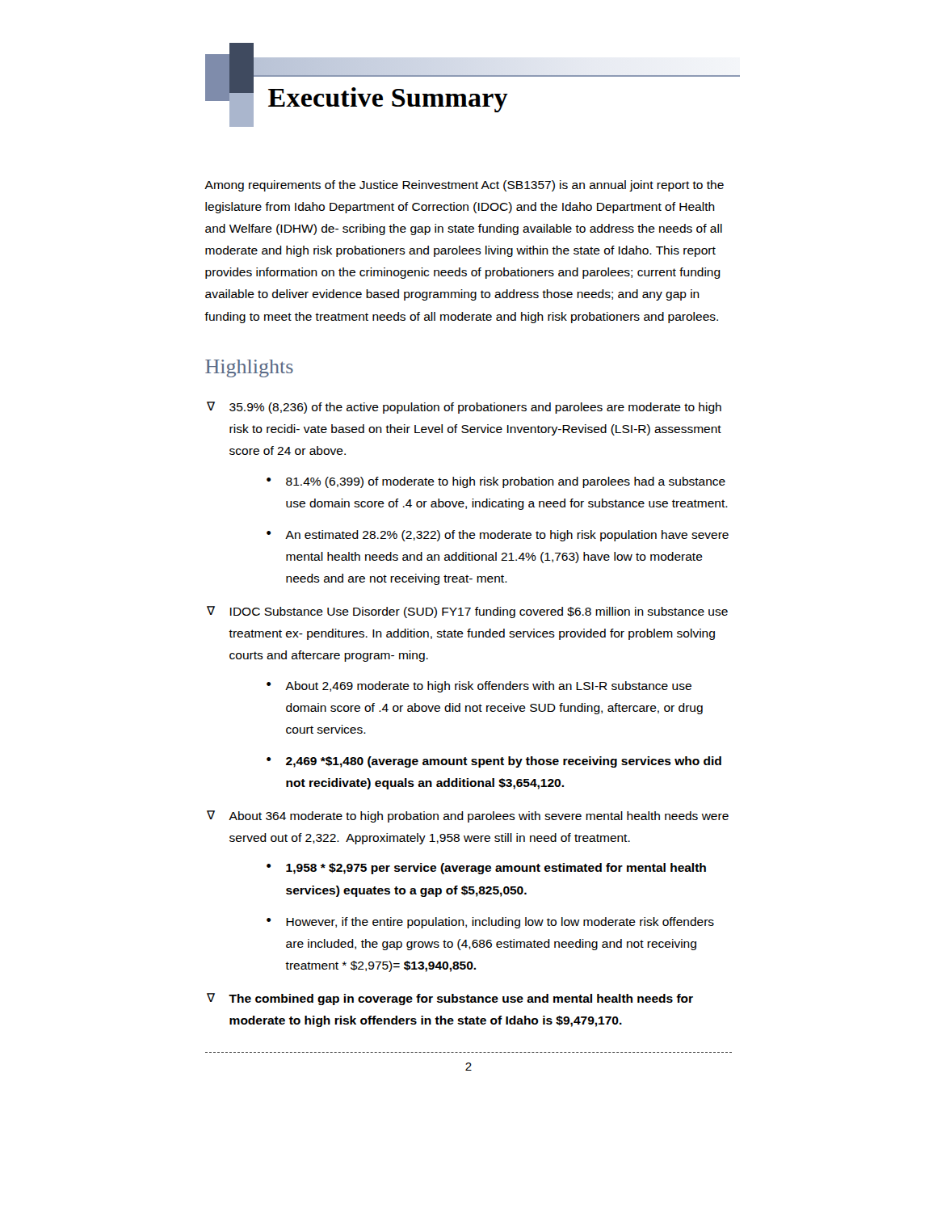Executive Summary
Among requirements of the Justice Reinvestment Act (SB1357) is an annual joint report to the legislature from Idaho Department of Correction (IDOC) and the Idaho Department of Health and Welfare (IDHW) de- scribing the gap in state funding available to address the needs of all moderate and high risk probationers and parolees living within the state of Idaho. This report provides information on the criminogenic needs of probationers and parolees; current funding available to deliver evidence based programming to address those needs; and any gap in funding to meet the treatment needs of all moderate and high risk probationers and parolees.
Highlights
35.9% (8,236) of the active population of probationers and parolees are moderate to high risk to recidi- vate based on their Level of Service Inventory-Revised (LSI-R) assessment score of 24 or above.
81.4% (6,399) of moderate to high risk probation and parolees had a substance use domain score of .4 or above, indicating a need for substance use treatment.
An estimated 28.2% (2,322) of the moderate to high risk population have severe mental health needs and an additional 21.4% (1,763) have low to moderate needs and are not receiving treat- ment.
IDOC Substance Use Disorder (SUD) FY17 funding covered $6.8 million in substance use treatment ex- penditures. In addition, state funded services provided for problem solving courts and aftercare program- ming.
About 2,469 moderate to high risk offenders with an LSI-R substance use domain score of .4 or above did not receive SUD funding, aftercare, or drug court services.
2,469 *$1,480 (average amount spent by those receiving services who did not recidivate) equals an additional $3,654,120.
About 364 moderate to high probation and parolees with severe mental health needs were served out of 2,322. Approximately 1,958 were still in need of treatment.
1,958 * $2,975 per service (average amount estimated for mental health services) equates to a gap of $5,825,050.
However, if the entire population, including low to low moderate risk offenders are included, the gap grows to (4,686 estimated needing and not receiving treatment * $2,975)= $13,940,850.
The combined gap in coverage for substance use and mental health needs for moderate to high risk offenders in the state of Idaho is $9,479,170.
2